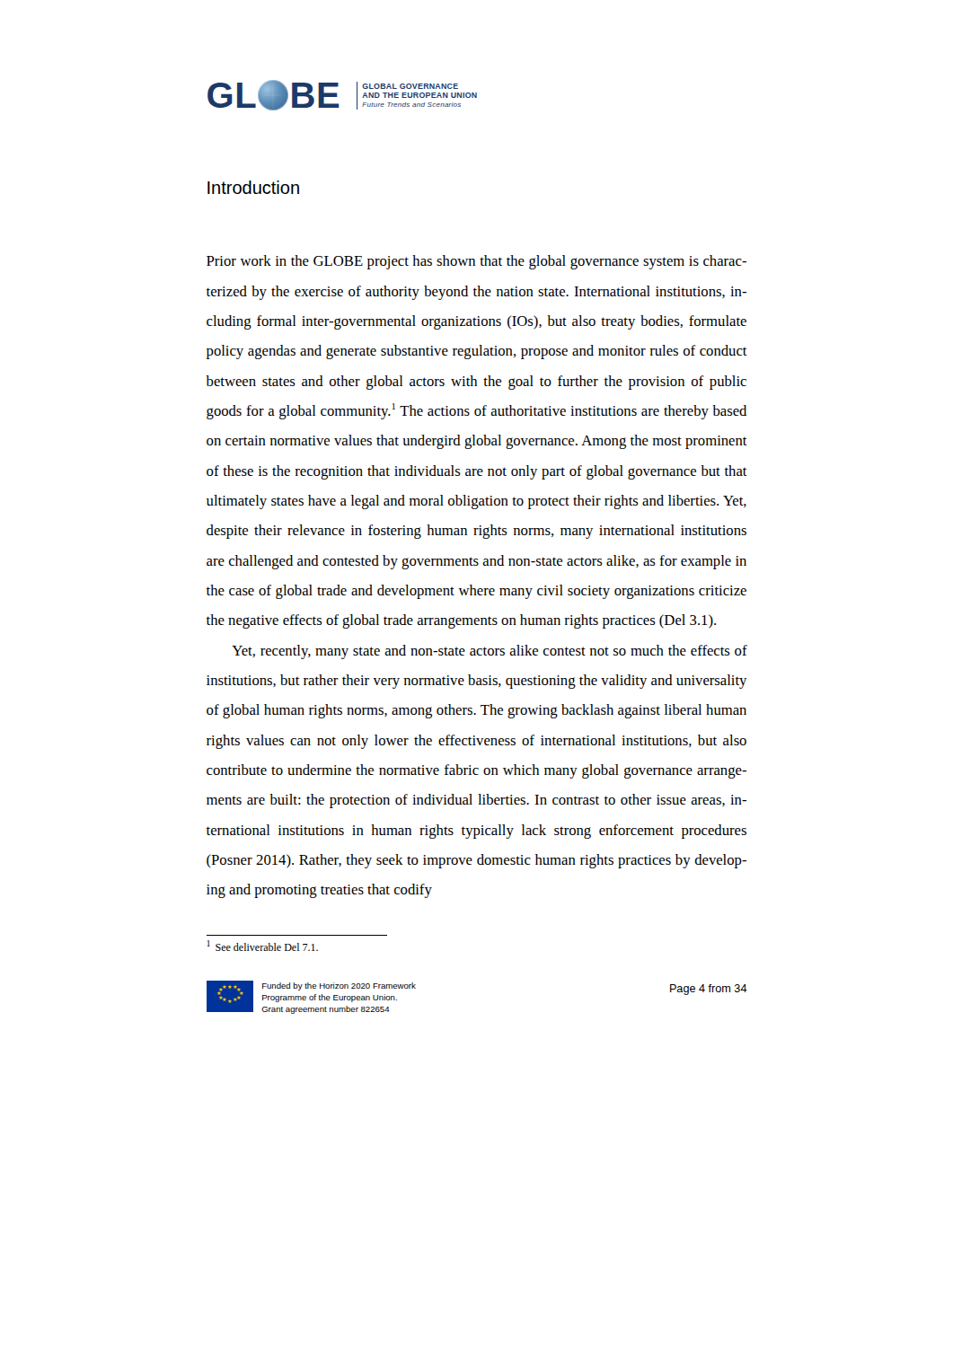GL BE
Global Governance and the European Union Future Trends and Scenarios
Introduction
Prior work in the GLOBE project has shown that the global governance system is characterized by the exercise of authority beyond the nation state. International institutions, including formal inter-governmental organizations (IOs), but also treaty bodies, formulate policy agendas and generate substantive regulation, propose and monitor rules of conduct between states and other global actors with the goal to further the provision of public goods for a global community.1 The actions of authoritative institutions are thereby based on certain normative values that undergird global governance. Among the most prominent of these is the recognition that individuals are not only part of global governance but that ultimately states have a legal and moral obligation to protect their rights and liberties. Yet, despite their relevance in fostering human rights norms, many international institutions are challenged and contested by governments and non-state actors alike, as for example in the case of global trade and development where many civil society organizations criticize the negative effects of global trade arrangements on human rights practices (Del 3.1).
Yet, recently, many state and non-state actors alike contest not so much the effects of institutions, but rather their very normative basis, questioning the validity and universality of global human rights norms, among others. The growing backlash against liberal human rights values can not only lower the effectiveness of international institutions, but also contribute to undermine the normative fabric on which many global governance arrangements are built: the protection of individual liberties. In contrast to other issue areas, international institutions in human rights typically lack strong enforcement procedures (Posner 2014). Rather, they seek to improve domestic human rights practices by developing and promoting treaties that codify
1 See deliverable Del 7.1.
★ ★ ★ ★ ★ ★ ★ ★ ★ ★ ★ ★
Funded by the Horizon 2020 Framework
Programme of the European Union.
Grant agreement number 822654
Page 4 from 34